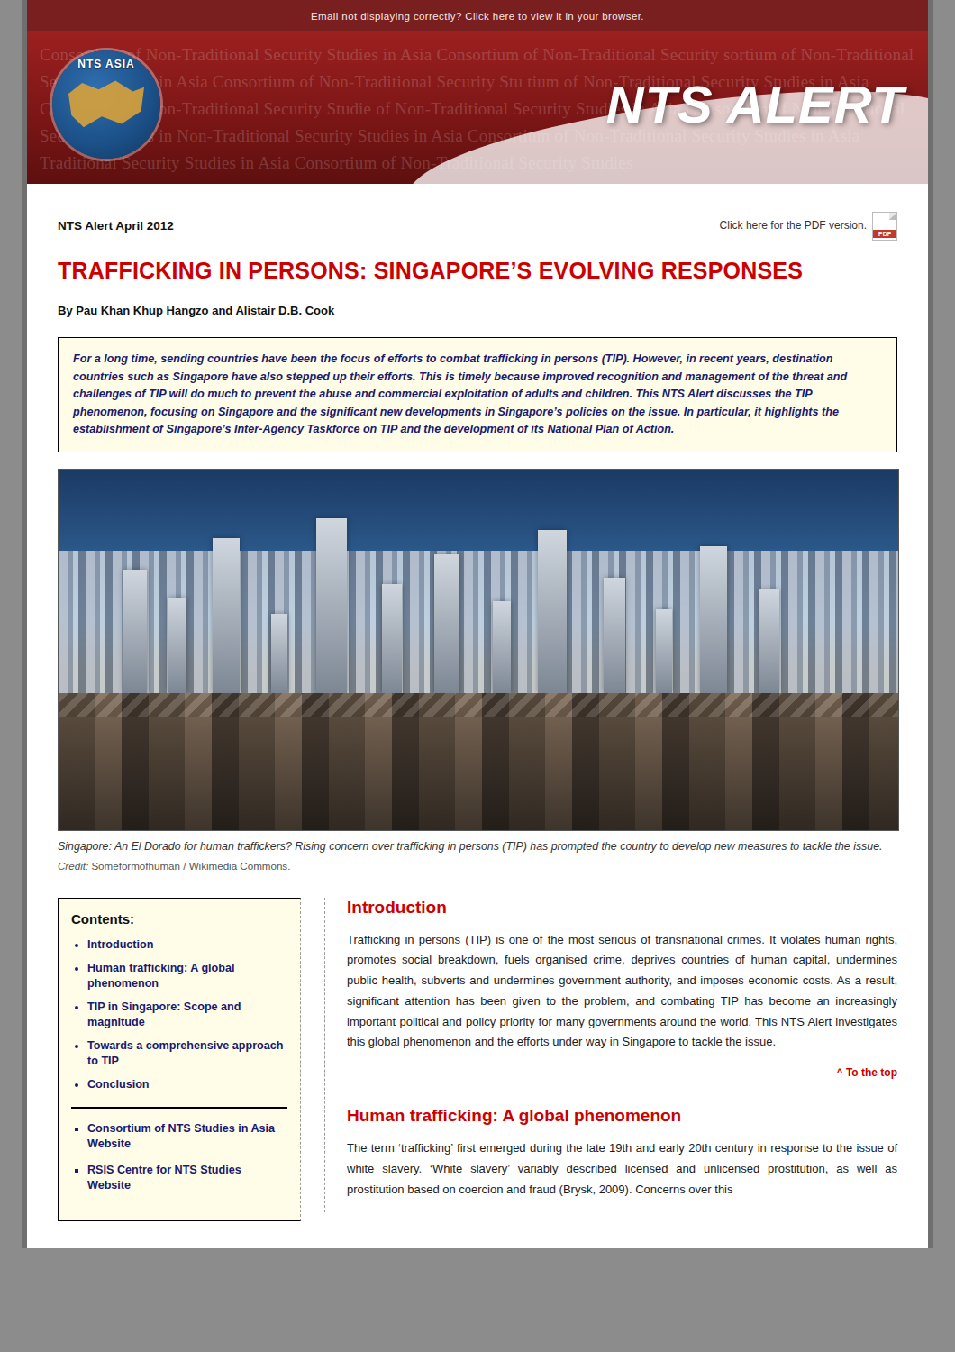Email not displaying correctly? Click here to view it in your browser.
Consortium of Non-Traditional Security Studies in Asia Consortium of Non-Traditional Security sortium of Non-Traditional Security Studies in Asia Consortium of Non-Traditional Security Stu tium of Non-Traditional Security Studies in Asia Consortium of Non-Traditional Security Studie of Non-Traditional Security Studies in Asia Consortium of Non-Traditional Security Studies in Non-Traditional Security Studies in Asia Consortium of Non-Traditional Security Studies in Asia Traditional Security Studies in Asia Consortium of Non-Traditional Security Studies
NTS ASIA
NTS ALERT
NTS Alert April 2012
Click here for the PDF version.
TRAFFICKING IN PERSONS: SINGAPORE’S EVOLVING RESPONSES
By Pau Khan Khup Hangzo and Alistair D.B. Cook
For a long time, sending countries have been the focus of efforts to combat trafficking in persons (TIP). However, in recent years, destination countries such as Singapore have also stepped up their efforts. This is timely because improved recognition and management of the threat and challenges of TIP will do much to prevent the abuse and commercial exploitation of adults and children. This NTS Alert discusses the TIP phenomenon, focusing on Singapore and the significant new developments in Singapore’s policies on the issue. In particular, it highlights the establishment of Singapore’s Inter-Agency Taskforce on TIP and the development of its National Plan of Action.
Singapore: An El Dorado for human traffickers? Rising concern over trafficking in persons (TIP) has prompted the country to develop new measures to tackle the issue. Credit: Someformofhuman / Wikimedia Commons.
Contents:
Introduction
Human trafficking: A global phenomenon
TIP in Singapore: Scope and magnitude
Towards a comprehensive approach to TIP
Conclusion
Consortium of NTS Studies in Asia Website
RSIS Centre for NTS Studies Website
Introduction
Trafficking in persons (TIP) is one of the most serious of transnational crimes. It violates human rights, promotes social breakdown, fuels organised crime, deprives countries of human capital, undermines public health, subverts and undermines government authority, and imposes economic costs. As a result, significant attention has been given to the problem, and combating TIP has become an increasingly important political and policy priority for many governments around the world. This NTS Alert investigates this global phenomenon and the efforts under way in Singapore to tackle the issue.
^ To the top
Human trafficking: A global phenomenon
The term ‘trafficking’ first emerged during the late 19th and early 20th century in response to the issue of white slavery. ‘White slavery’ variably described licensed and unlicensed prostitution, as well as prostitution based on coercion and fraud (Brysk, 2009). Concerns over this